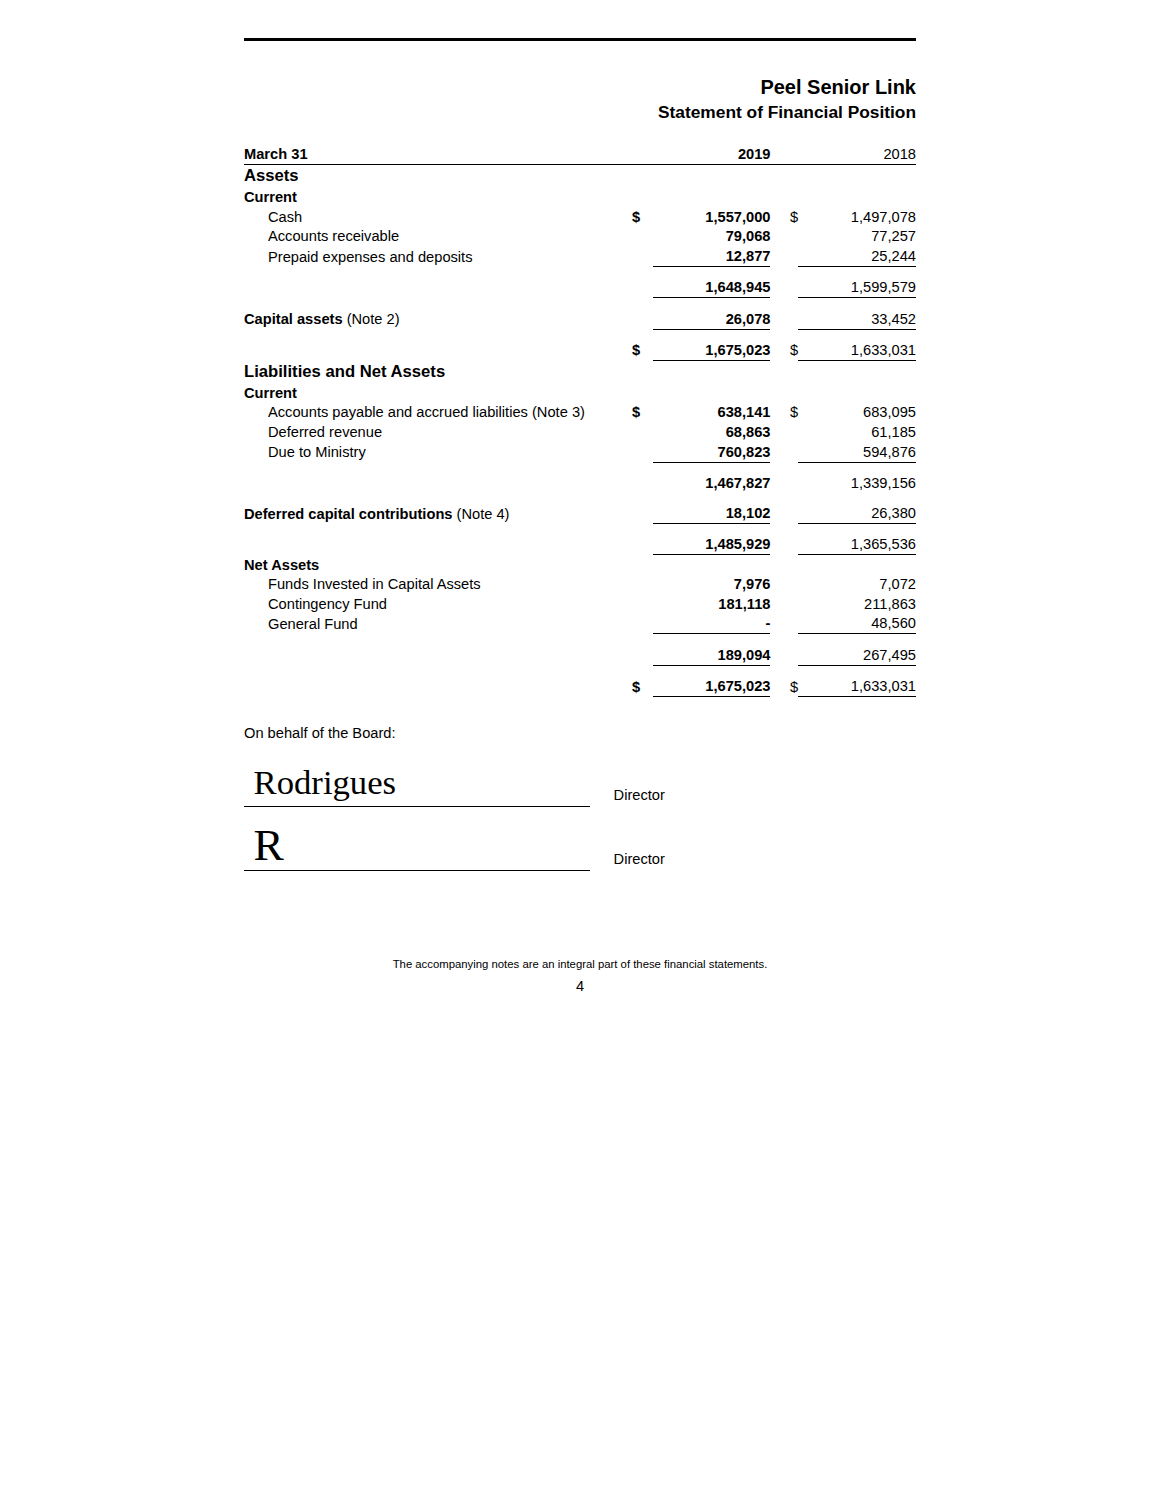Peel Senior Link
Statement of Financial Position
| March 31 | | 2019 | | 2018 |
| Assets |
| Current | | | | |
| Cash | $ | 1,557,000 | $ | 1,497,078 |
| Accounts receivable | | 79,068 | | 77,257 |
| Prepaid expenses and deposits | | 12,877 | | 25,244 |
| | | 1,648,945 | | 1,599,579 |
| Capital assets (Note 2) | | 26,078 | | 33,452 |
| | $ | 1,675,023 | $ | 1,633,031 |
| Liabilities and Net Assets |
| Current | | | | |
| Accounts payable and accrued liabilities (Note 3) | $ | 638,141 | $ | 683,095 |
| Deferred revenue | | 68,863 | | 61,185 |
| Due to Ministry | | 760,823 | | 594,876 |
| | | 1,467,827 | | 1,339,156 |
| Deferred capital contributions (Note 4) | | 18,102 | | 26,380 |
| | | 1,485,929 | | 1,365,536 |
| Net Assets | | | | |
| Funds Invested in Capital Assets | | 7,976 | | 7,072 |
| Contingency Fund | | 181,118 | | 211,863 |
| General Fund | | - | | 48,560 |
| | | 189,094 | | 267,495 |
| | $ | 1,675,023 | $ | 1,633,031 |
On behalf of the Board:
Rodrigues
Director
R
Director
The accompanying notes are an integral part of these financial statements.
4